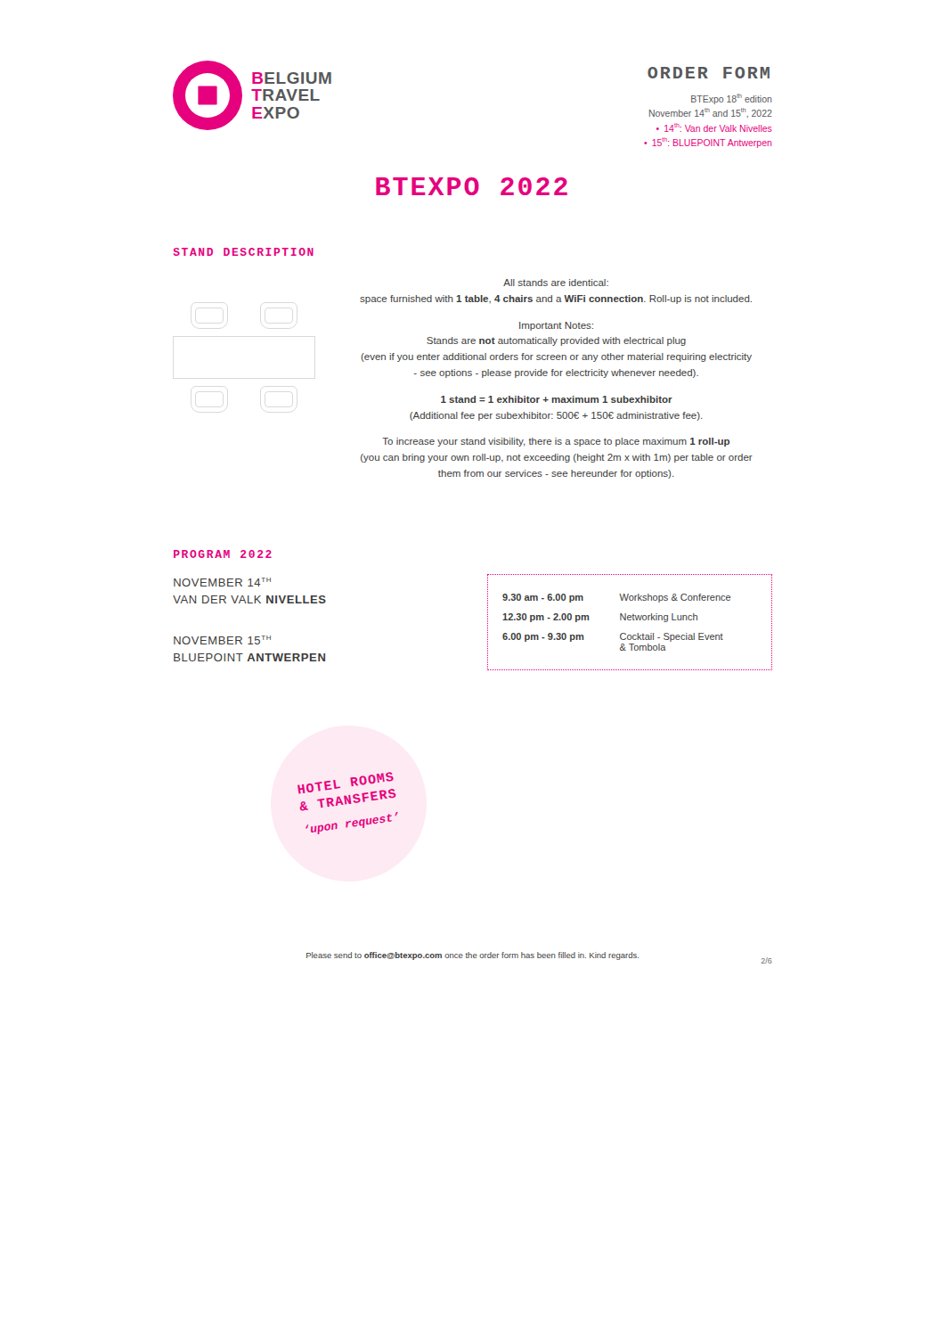BELGIUM
TRAVEL
EXPO
ORDER FORM
BTExpo 18th edition
November 14th and 15th, 2022
14th: Van der Valk Nivelles
15th: BLUEPOINT Antwerpen
BTEXPO 2022
Stand description
All stands are identical:
space furnished with 1 table, 4 chairs and a WiFi connection. Roll-up is not included.
Important Notes:
Stands are not automatically provided with electrical plug
(even if you enter additional orders for screen or any other material requiring electricity
- see options - please provide for electricity whenever needed).
1 stand = 1 exhibitor + maximum 1 subexhibitor
(Additional fee per subexhibitor: 500€ + 150€ administrative fee).
To increase your stand visibility, there is a space to place maximum 1 roll-up
(you can bring your own roll-up, not exceeding (height 2m x with 1m) per table or order
them from our services - see hereunder for options).
Program 2022
NOVEMBER 14TH
VAN DER VALK NIVELLES
NOVEMBER 15TH
BLUEPOINT ANTWERPEN
| 9.30 am - 6.00 pm | Workshops & Conference |
| 12.30 pm - 2.00 pm | Networking Lunch |
| 6.00 pm - 9.30 pm | Cocktail - Special Event & Tombola |
Hotel rooms
& transfers
‘upon request’
Please send to office@btexpo.com once the order form has been filled in. Kind regards.
2/6